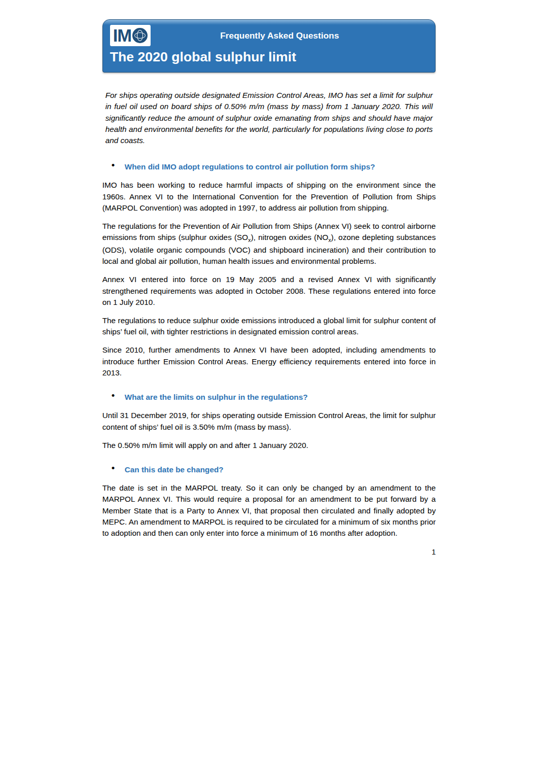IM
Frequently Asked Questions
The 2020 global sulphur limit
For ships operating outside designated Emission Control Areas, IMO has set a limit for sulphur in fuel oil used on board ships of 0.50% m/m (mass by mass) from 1 January 2020. This will significantly reduce the amount of sulphur oxide emanating from ships and should have major health and environmental benefits for the world, particularly for populations living close to ports and coasts.
When did IMO adopt regulations to control air pollution form ships?
IMO has been working to reduce harmful impacts of shipping on the environment since the 1960s. Annex VI to the International Convention for the Prevention of Pollution from Ships (MARPOL Convention) was adopted in 1997, to address air pollution from shipping.
The regulations for the Prevention of Air Pollution from Ships (Annex VI) seek to control airborne emissions from ships (sulphur oxides (SOx), nitrogen oxides (NOx), ozone depleting substances (ODS), volatile organic compounds (VOC) and shipboard incineration) and their contribution to local and global air pollution, human health issues and environmental problems.
Annex VI entered into force on 19 May 2005 and a revised Annex VI with significantly strengthened requirements was adopted in October 2008. These regulations entered into force on 1 July 2010.
The regulations to reduce sulphur oxide emissions introduced a global limit for sulphur content of ships’ fuel oil, with tighter restrictions in designated emission control areas.
Since 2010, further amendments to Annex VI have been adopted, including amendments to introduce further Emission Control Areas. Energy efficiency requirements entered into force in 2013.
What are the limits on sulphur in the regulations?
Until 31 December 2019, for ships operating outside Emission Control Areas, the limit for sulphur content of ships’ fuel oil is 3.50% m/m (mass by mass).
The 0.50% m/m limit will apply on and after 1 January 2020.
Can this date be changed?
The date is set in the MARPOL treaty. So it can only be changed by an amendment to the MARPOL Annex VI. This would require a proposal for an amendment to be put forward by a Member State that is a Party to Annex VI, that proposal then circulated and finally adopted by MEPC. An amendment to MARPOL is required to be circulated for a minimum of six months prior to adoption and then can only enter into force a minimum of 16 months after adoption.
1